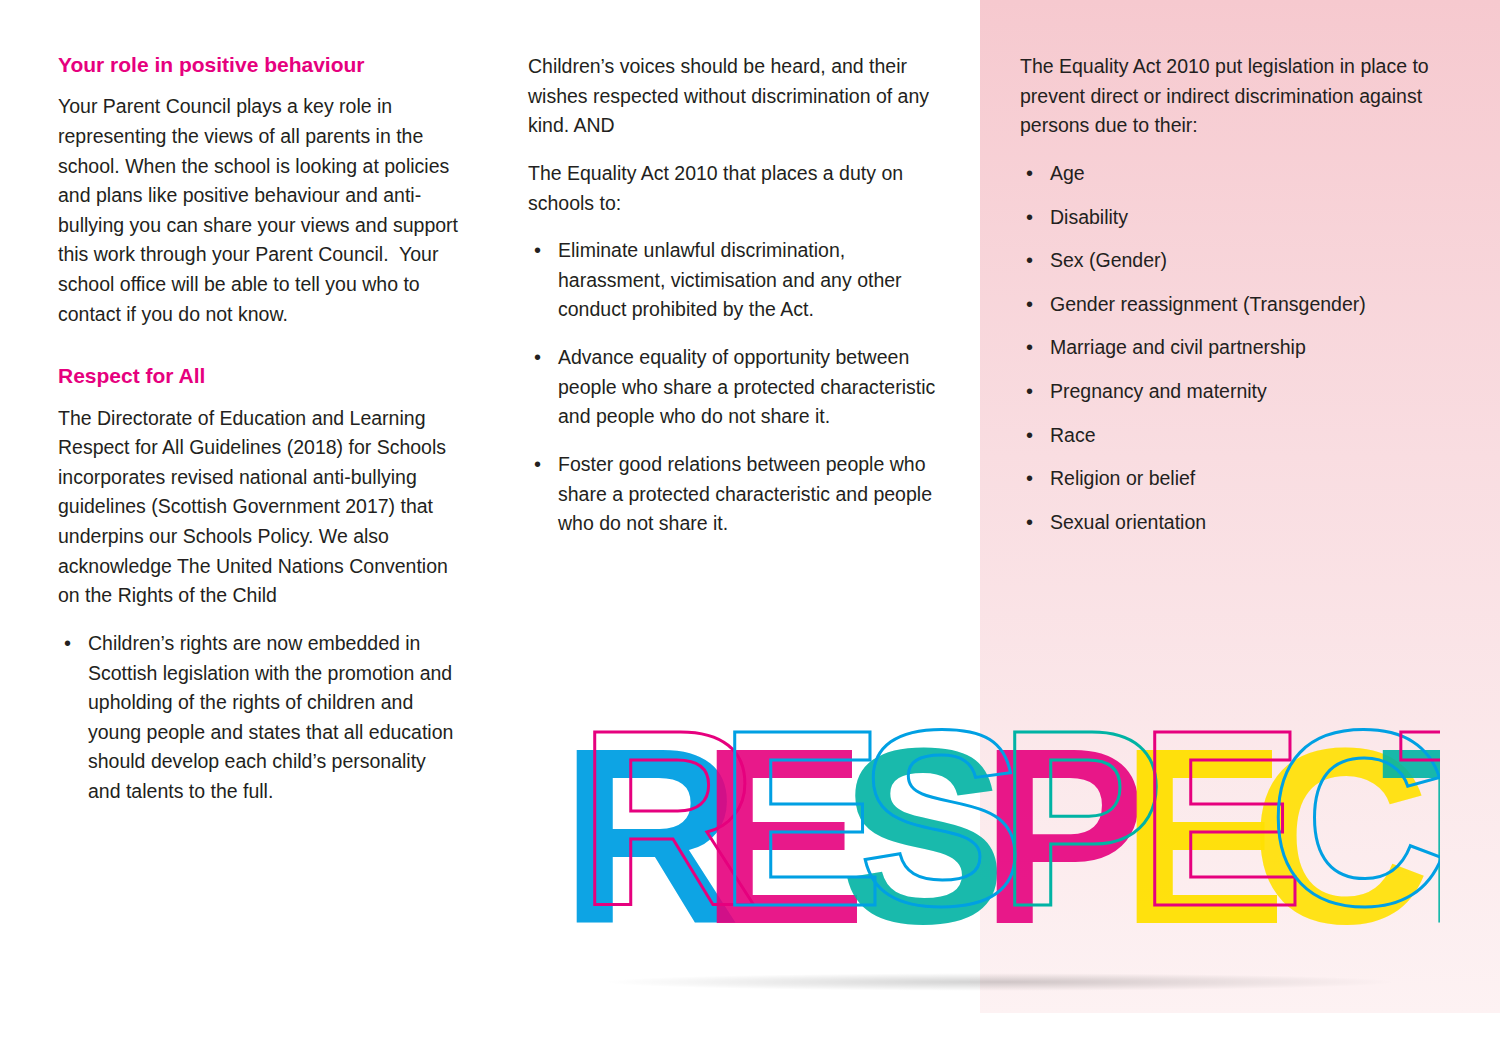Your role in positive behaviour
Your Parent Council plays a key role in representing the views of all parents in the school. When the school is looking at policies and plans like positive behaviour and anti-bullying you can share your views and support this work through your Parent Council. Your school office will be able to tell you who to contact if you do not know.
Respect for All
The Directorate of Education and Learning Respect for All Guidelines (2018) for Schools incorporates revised national anti-bullying guidelines (Scottish Government 2017) that underpins our Schools Policy. We also acknowledge The United Nations Convention on the Rights of the Child
Children’s rights are now embedded in Scottish legislation with the promotion and upholding of the rights of children and young people and states that all education should develop each child’s personality and talents to the full.
Children’s voices should be heard, and their wishes respected without discrimination of any kind. AND
The Equality Act 2010 that places a duty on schools to:
Eliminate unlawful discrimination, harassment, victimisation and any other conduct prohibited by the Act.
Advance equality of opportunity between people who share a protected characteristic and people who do not share it.
Foster good relations between people who share a protected characteristic and people who do not share it.
The Equality Act 2010 put legislation in place to prevent direct or indirect discrimination against persons due to their:
Age
Disability
Sex (Gender)
Gender reassignment (Transgender)
Marriage and civil partnership
Pregnancy and maternity
Race
Religion or belief
Sexual orientation
R E S P E C T R E S P E C T